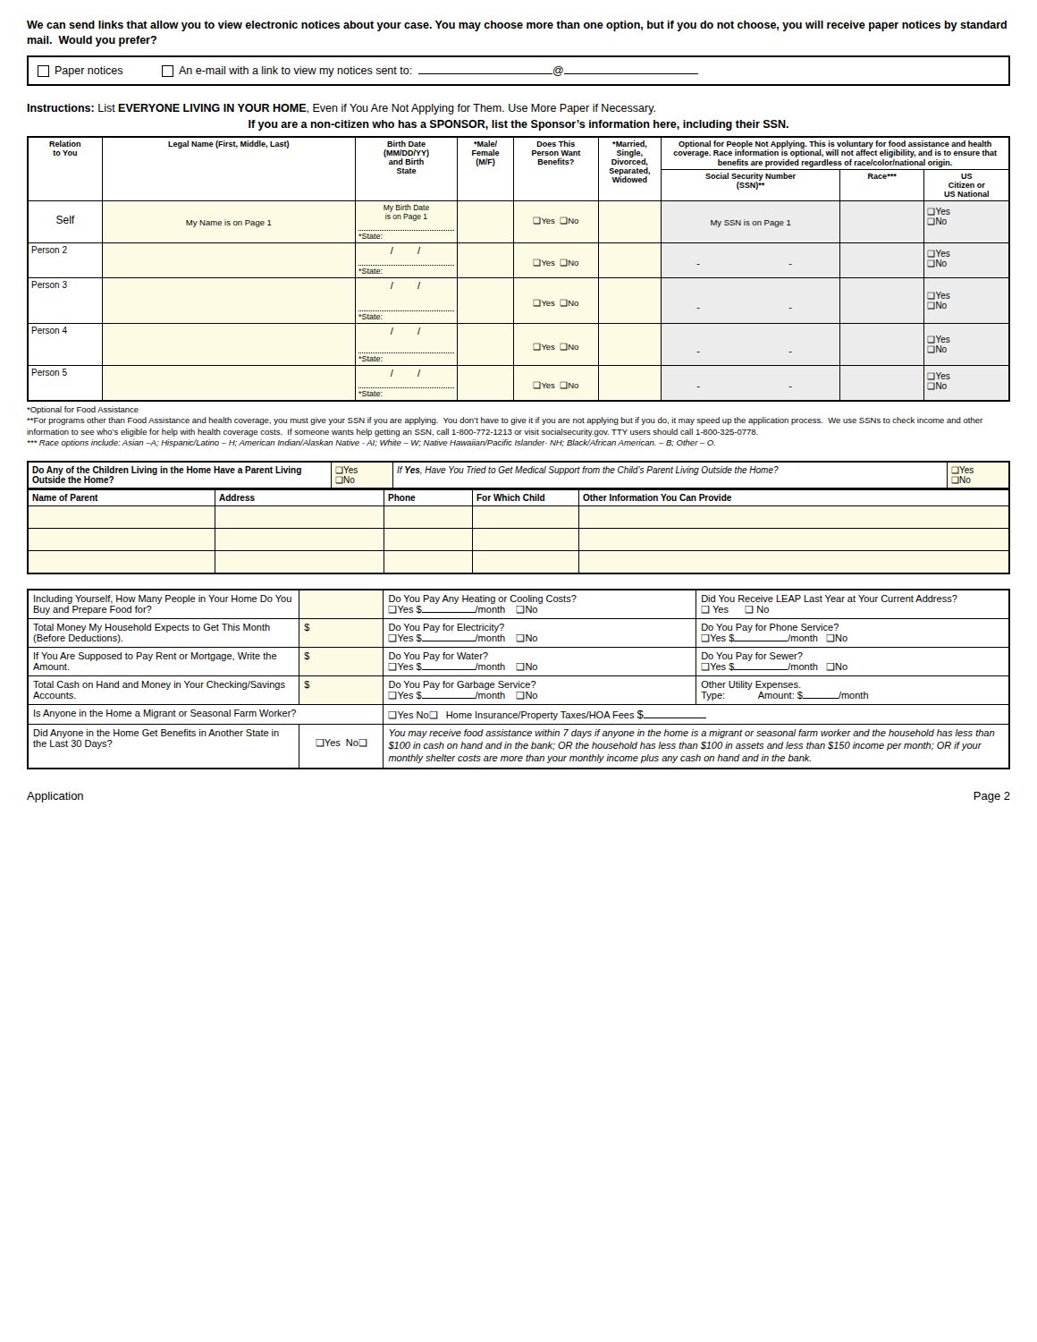We can send links that allow you to view electronic notices about your case. You may choose more than one option, but if you do not choose, you will receive paper notices by standard mail. Would you prefer?
Paper notices An e-mail with a link to view my notices sent to: @
Instructions: List EVERYONE LIVING IN YOUR HOME, Even if You Are Not Applying for Them. Use More Paper if Necessary.
If you are a non-citizen who has a SPONSOR, list the Sponsor’s information here, including their SSN.
| Relation to You | Legal Name (First, Middle, Last) | Birth Date (MM/DD/YY) and Birth State | * Male/ Female (M/F) | Does This Person Want Benefits? | * Married, Single, Divorced, Separated, Widowed | Optional for People Not Applying. This is voluntary for food assistance and health coverage. Race information is optional, will not affect eligibility, and is to ensure that benefits are provided regardless of race/color/national origin. |
| --- | --- | --- | --- | --- | --- | --- |
| Social Security Number (SSN)** | Race*** | US Citizen or US National |
| Self | My Name is on Page 1 | My Birth Date is on Page 1 *State: | | ❑ Yes ❑ No | | My SSN is on Page 1 | | ❑ Yes ❑ No |
| Person 2 | | / / *State: | | ❑ Yes ❑ No | | - - | | ❑ Yes ❑ No |
| Person 3 | | / / *State: | | ❑ Yes ❑ No | | - - | | ❑ Yes ❑ No |
| Person 4 | | / / *State: | | ❑ Yes ❑ No | | - - | | ❑ Yes ❑ No |
| Person 5 | | / / *State: | | ❑ Yes ❑ No | | - - | | ❑ Yes ❑ No |
*Optional for Food Assistance
**For programs other than Food Assistance and health coverage, you must give your SSN if you are applying. You don’t have to give it if you are not applying but if you do, it may speed up the application process. We use SSNs to check income and other information to see who’s eligible for help with health coverage costs. If someone wants help getting an SSN, call 1-800-772-1213 or visit socialsecurity.gov. TTY users should call 1-800-325-0778.
*** Race options include: Asian –A; Hispanic/Latino – H; American Indian/Alaskan Native - AI; White – W; Native Hawaiian/Pacific Islander- NH; Black/African American. – B; Other – O.
| Do Any of the Children Living in the Home Have a Parent Living Outside the Home? | ❑ Yes ❑ No | If Yes , Have You Tried to Get Medical Support from the Child’s Parent Living Outside the Home? | ❑ Yes ❑ No |
| Name of Parent | Address | Phone | For Which Child | Other Information You Can Provide |
| --- | --- | --- | --- | --- |
| Including Yourself, How Many People in Your Home Do You Buy and Prepare Food for? | | Do You Pay Any Heating or Cooling Costs? ❑ Yes $ /month ❑ No | Did You Receive LEAP Last Year at Your Current Address? ❑ Yes ❑ No |
| Total Money My Household Expects to Get This Month (Before Deductions). | $ | Do You Pay for Electricity? ❑ Yes $ /month ❑ No | Do You Pay for Phone Service? ❑ Yes $ /month ❑ No |
| If You Are Supposed to Pay Rent or Mortgage, Write the Amount. | $ | Do You Pay for Water? ❑ Yes $ /month ❑ No | Do You Pay for Sewer? ❑ Yes $ /month ❑ No |
| Total Cash on Hand and Money in Your Checking/Savings Accounts. | $ | Do You Pay for Garbage Service? ❑ Yes $ /month ❑ No | Other Utility Expenses. Type: Amount: $ /month |
| Is Anyone in the Home a Migrant or Seasonal Farm Worker? | ❑ Yes No ❑ Home Insurance/Property Taxes/HOA Fees $ |
| Did Anyone in the Home Get Benefits in Another State in the Last 30 Days? | ❑ Yes No ❑ | You may receive food assistance within 7 days if anyone in the home is a migrant or seasonal farm worker and the household has less than $100 in cash on hand and in the bank; OR the household has less than $100 in assets and less than $150 income per month; OR if your monthly shelter costs are more than your monthly income plus any cash on hand and in the bank. |
Application Page 2